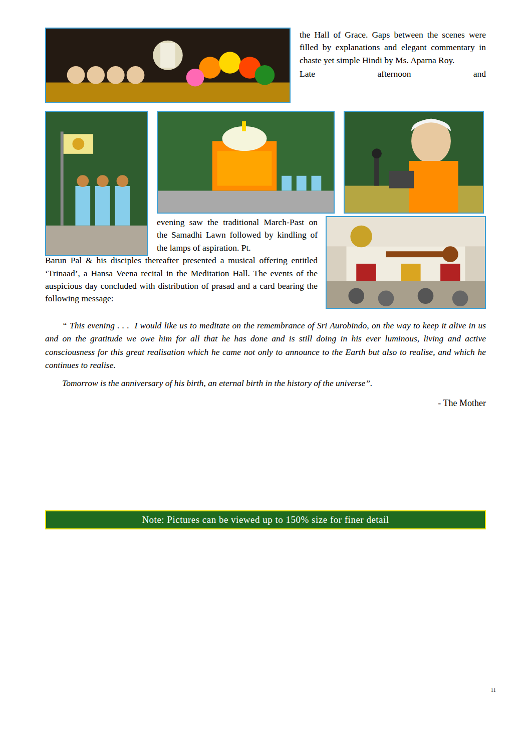the Hall of Grace. Gaps between the scenes were filled by explanations and elegant commentary in chaste yet simple Hindi by Ms. Aparna Roy. Late afternoon and
evening saw the traditional March-Past on the Samadhi Lawn followed by kindling of the lamps of aspiration. Pt.
Barun Pal & his disciples thereafter presented a musical offering entitled ‘Trinaad’, a Hansa Veena recital in the Meditation Hall. The events of the auspicious day concluded with distribution of prasad and a card bearing the following message:
“ This evening . . . I would like us to meditate on the remembrance of Sri Aurobindo, on the way to keep it alive in us and on the gratitude we owe him for all that he has done and is still doing in his ever luminous, living and active consciousness for this great realisation which he came not only to announce to the Earth but also to realise, and which he continues to realise.
Tomorrow is the anniversary of his birth, an eternal birth in the history of the universe”.
- The Mother
Note: Pictures can be viewed up to 150% size for finer detail
11